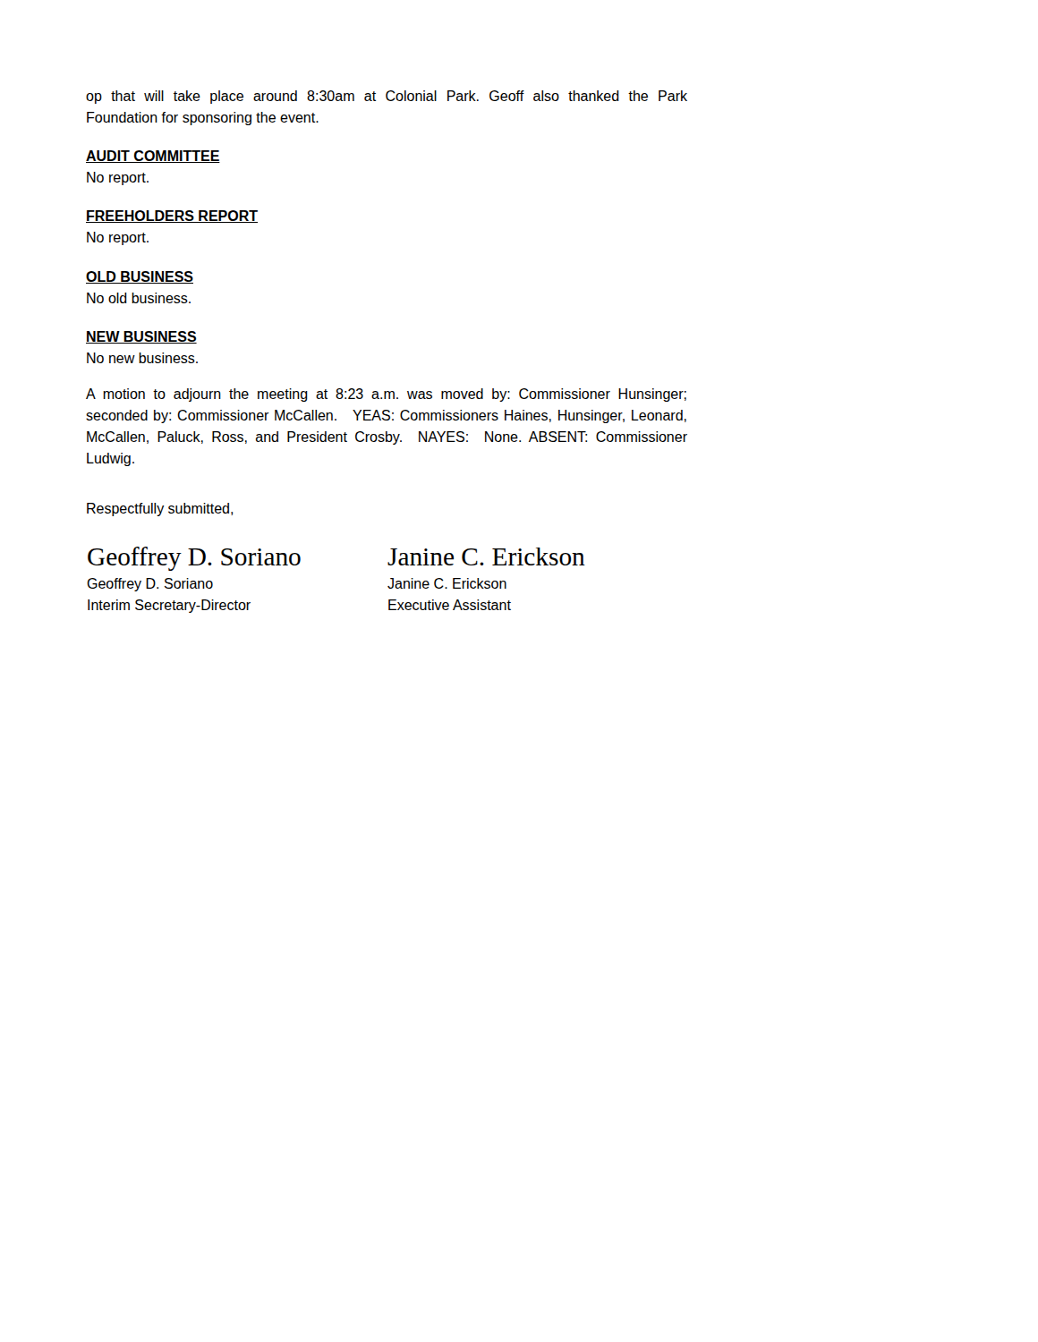op that will take place around 8:30am at Colonial Park. Geoff also thanked the Park Foundation for sponsoring the event.
Audit Committee
No report.
Freeholders Report
No report.
Old Business
No old business.
New Business
No new business.
A motion to adjourn the meeting at 8:23 a.m. was moved by: Commissioner Hunsinger; seconded by: Commissioner McCallen. YEAS: Commissioners Haines, Hunsinger, Leonard, McCallen, Paluck, Ross, and President Crosby. NAYES: None. ABSENT: Commissioner Ludwig.
Respectfully submitted,
| Geoffrey D. Soriano Geoffrey D. Soriano Interim Secretary-Director | Janine C. Erickson Janine C. Erickson Executive Assistant |